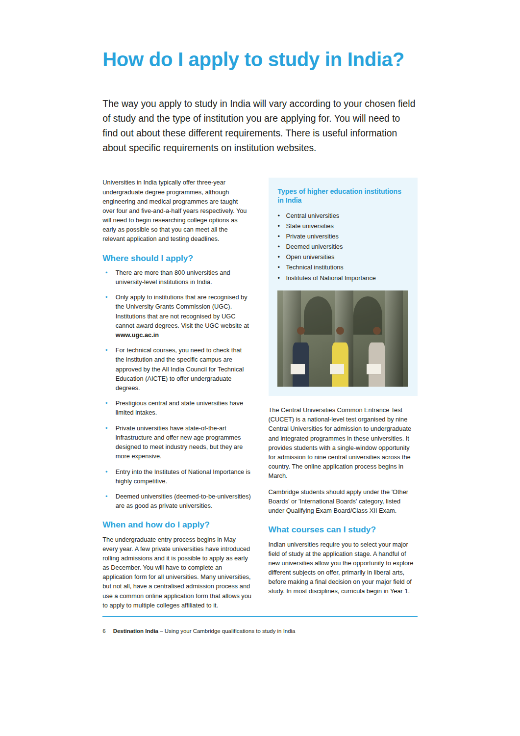How do I apply to study in India?
The way you apply to study in India will vary according to your chosen field of study and the type of institution you are applying for. You will need to find out about these different requirements. There is useful information about specific requirements on institution websites.
Universities in India typically offer three-year undergraduate degree programmes, although engineering and medical programmes are taught over four and five-and-a-half years respectively. You will need to begin researching college options as early as possible so that you can meet all the relevant application and testing deadlines.
Where should I apply?
There are more than 800 universities and university-level institutions in India.
Only apply to institutions that are recognised by the University Grants Commission (UGC). Institutions that are not recognised by UGC cannot award degrees. Visit the UGC website at www.ugc.ac.in
For technical courses, you need to check that the institution and the specific campus are approved by the All India Council for Technical Education (AICTE) to offer undergraduate degrees.
Prestigious central and state universities have limited intakes.
Private universities have state-of-the-art infrastructure and offer new age programmes designed to meet industry needs, but they are more expensive.
Entry into the Institutes of National Importance is highly competitive.
Deemed universities (deemed-to-be-universities) are as good as private universities.
When and how do I apply?
The undergraduate entry process begins in May every year. A few private universities have introduced rolling admissions and it is possible to apply as early as December. You will have to complete an application form for all universities. Many universities, but not all, have a centralised admission process and use a common online application form that allows you to apply to multiple colleges affiliated to it.
Types of higher education institutions in India
Central universities
State universities
Private universities
Deemed universities
Open universities
Technical institutions
Institutes of National Importance
The Central Universities Common Entrance Test (CUCET) is a national-level test organised by nine Central Universities for admission to undergraduate and integrated programmes in these universities. It provides students with a single-window opportunity for admission to nine central universities across the country. The online application process begins in March.
Cambridge students should apply under the 'Other Boards' or 'International Boards' category, listed under Qualifying Exam Board/Class XII Exam.
What courses can I study?
Indian universities require you to select your major field of study at the application stage. A handful of new universities allow you the opportunity to explore different subjects on offer, primarily in liberal arts, before making a final decision on your major field of study. In most disciplines, curricula begin in Year 1.
6 Destination India – Using your Cambridge qualifications to study in India